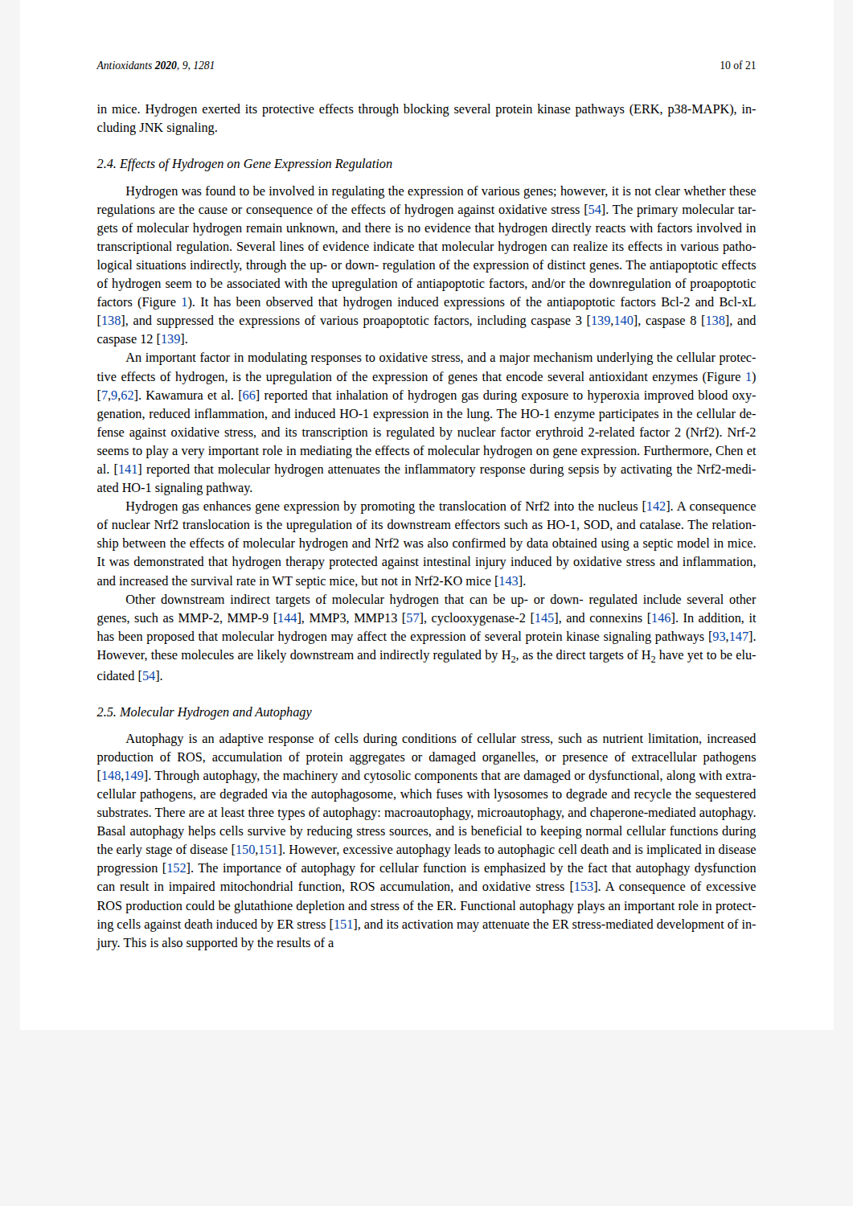Antioxidants 2020, 9, 1281 10 of 21
in mice. Hydrogen exerted its protective effects through blocking several protein kinase pathways (ERK, p38-MAPK), including JNK signaling.
2.4. Effects of Hydrogen on Gene Expression Regulation
Hydrogen was found to be involved in regulating the expression of various genes; however, it is not clear whether these regulations are the cause or consequence of the effects of hydrogen against oxidative stress [54]. The primary molecular targets of molecular hydrogen remain unknown, and there is no evidence that hydrogen directly reacts with factors involved in transcriptional regulation. Several lines of evidence indicate that molecular hydrogen can realize its effects in various pathological situations indirectly, through the up- or down- regulation of the expression of distinct genes. The antiapoptotic effects of hydrogen seem to be associated with the upregulation of antiapoptotic factors, and/or the downregulation of proapoptotic factors (Figure 1). It has been observed that hydrogen induced expressions of the antiapoptotic factors Bcl-2 and Bcl-xL [138], and suppressed the expressions of various proapoptotic factors, including caspase 3 [139,140], caspase 8 [138], and caspase 12 [139].
An important factor in modulating responses to oxidative stress, and a major mechanism underlying the cellular protective effects of hydrogen, is the upregulation of the expression of genes that encode several antioxidant enzymes (Figure 1) [7,9,62]. Kawamura et al. [66] reported that inhalation of hydrogen gas during exposure to hyperoxia improved blood oxygenation, reduced inflammation, and induced HO-1 expression in the lung. The HO-1 enzyme participates in the cellular defense against oxidative stress, and its transcription is regulated by nuclear factor erythroid 2-related factor 2 (Nrf2). Nrf-2 seems to play a very important role in mediating the effects of molecular hydrogen on gene expression. Furthermore, Chen et al. [141] reported that molecular hydrogen attenuates the inflammatory response during sepsis by activating the Nrf2-mediated HO-1 signaling pathway.
Hydrogen gas enhances gene expression by promoting the translocation of Nrf2 into the nucleus [142]. A consequence of nuclear Nrf2 translocation is the upregulation of its downstream effectors such as HO-1, SOD, and catalase. The relationship between the effects of molecular hydrogen and Nrf2 was also confirmed by data obtained using a septic model in mice. It was demonstrated that hydrogen therapy protected against intestinal injury induced by oxidative stress and inflammation, and increased the survival rate in WT septic mice, but not in Nrf2-KO mice [143].
Other downstream indirect targets of molecular hydrogen that can be up- or down- regulated include several other genes, such as MMP-2, MMP-9 [144], MMP3, MMP13 [57], cyclooxygenase-2 [145], and connexins [146]. In addition, it has been proposed that molecular hydrogen may affect the expression of several protein kinase signaling pathways [93,147]. However, these molecules are likely downstream and indirectly regulated by H2, as the direct targets of H2 have yet to be elucidated [54].
2.5. Molecular Hydrogen and Autophagy
Autophagy is an adaptive response of cells during conditions of cellular stress, such as nutrient limitation, increased production of ROS, accumulation of protein aggregates or damaged organelles, or presence of extracellular pathogens [148,149]. Through autophagy, the machinery and cytosolic components that are damaged or dysfunctional, along with extracellular pathogens, are degraded via the autophagosome, which fuses with lysosomes to degrade and recycle the sequestered substrates. There are at least three types of autophagy: macroautophagy, microautophagy, and chaperone-mediated autophagy. Basal autophagy helps cells survive by reducing stress sources, and is beneficial to keeping normal cellular functions during the early stage of disease [150,151]. However, excessive autophagy leads to autophagic cell death and is implicated in disease progression [152]. The importance of autophagy for cellular function is emphasized by the fact that autophagy dysfunction can result in impaired mitochondrial function, ROS accumulation, and oxidative stress [153]. A consequence of excessive ROS production could be glutathione depletion and stress of the ER. Functional autophagy plays an important role in protecting cells against death induced by ER stress [151], and its activation may attenuate the ER stress-mediated development of injury. This is also supported by the results of a